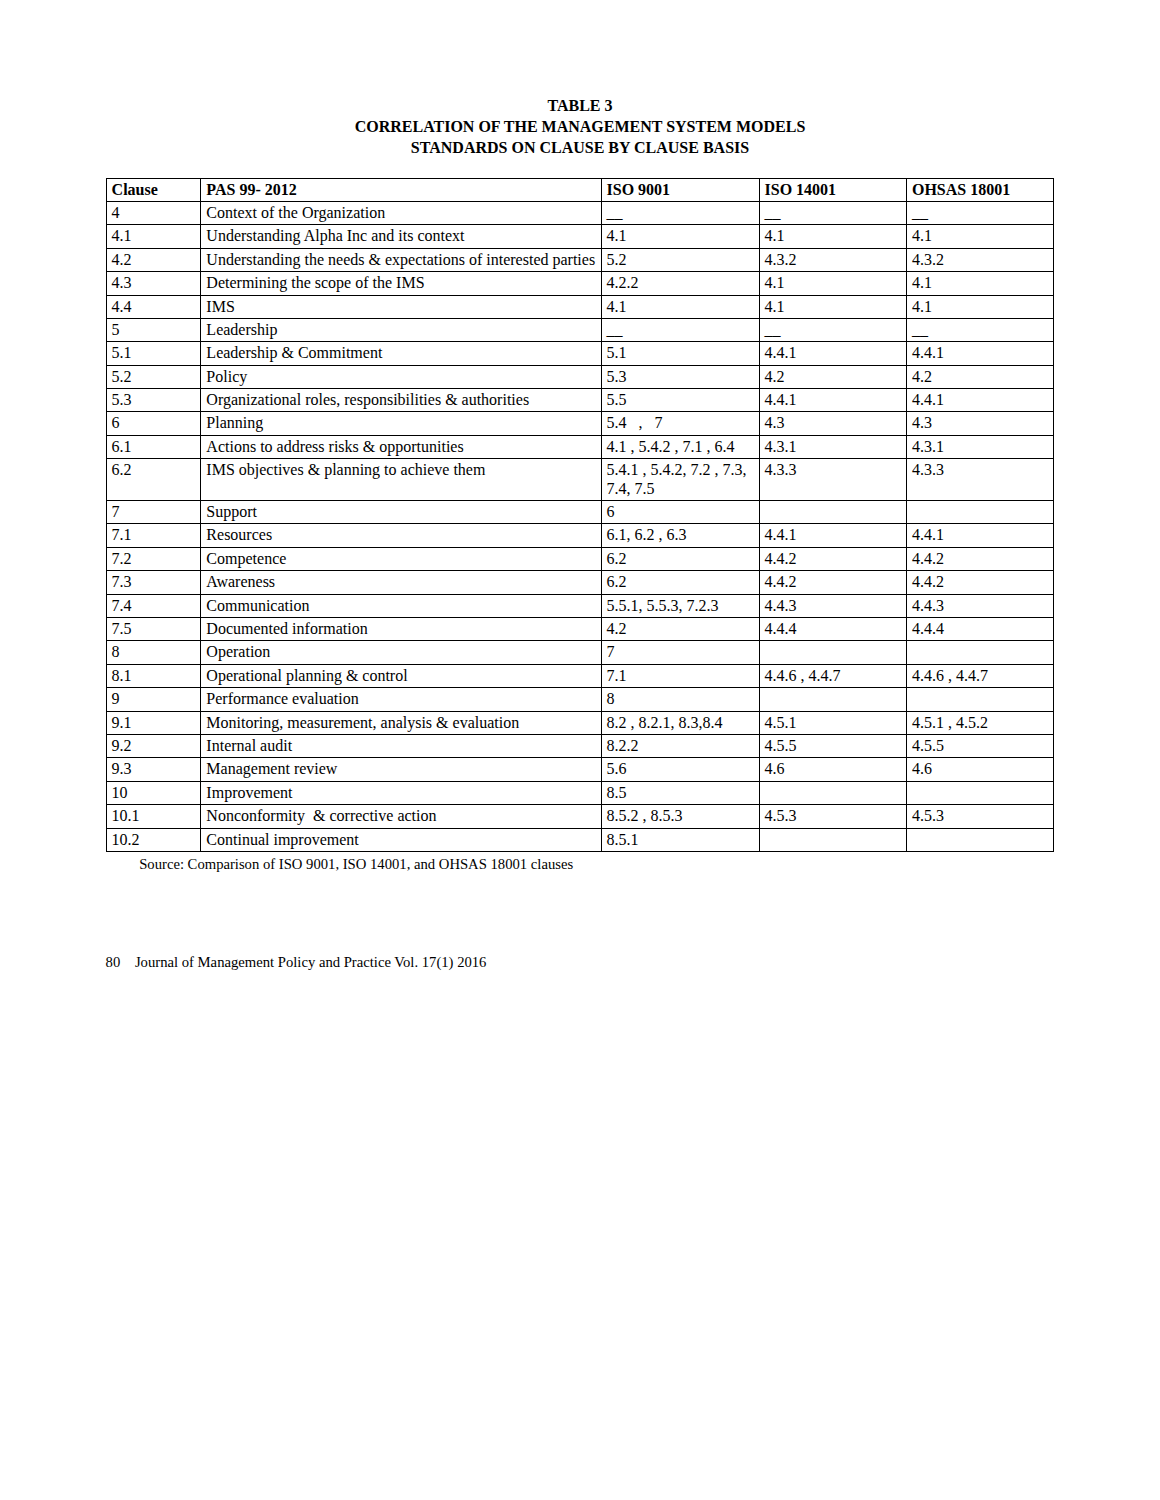TABLE 3
CORRELATION OF THE MANAGEMENT SYSTEM MODELS
STANDARDS ON CLAUSE BY CLAUSE BASIS
| Clause | PAS 99- 2012 | ISO 9001 | ISO 14001 | OHSAS 18001 |
| --- | --- | --- | --- | --- |
| 4 | Context of the Organization | __ | __ | __ |
| 4.1 | Understanding Alpha Inc and its context | 4.1 | 4.1 | 4.1 |
| 4.2 | Understanding the needs & expectations of interested parties | 5.2 | 4.3.2 | 4.3.2 |
| 4.3 | Determining the scope of the IMS | 4.2.2 | 4.1 | 4.1 |
| 4.4 | IMS | 4.1 | 4.1 | 4.1 |
| 5 | Leadership | __ | __ | __ |
| 5.1 | Leadership & Commitment | 5.1 | 4.4.1 | 4.4.1 |
| 5.2 | Policy | 5.3 | 4.2 | 4.2 |
| 5.3 | Organizational roles, responsibilities & authorities | 5.5 | 4.4.1 | 4.4.1 |
| 6 | Planning | 5.4 , 7 | 4.3 | 4.3 |
| 6.1 | Actions to address risks & opportunities | 4.1 , 5.4.2 , 7.1 , 6.4 | 4.3.1 | 4.3.1 |
| 6.2 | IMS objectives & planning to achieve them | 5.4.1 , 5.4.2, 7.2 , 7.3, 7.4, 7.5 | 4.3.3 | 4.3.3 |
| 7 | Support | 6 | | |
| 7.1 | Resources | 6.1, 6.2 , 6.3 | 4.4.1 | 4.4.1 |
| 7.2 | Competence | 6.2 | 4.4.2 | 4.4.2 |
| 7.3 | Awareness | 6.2 | 4.4.2 | 4.4.2 |
| 7.4 | Communication | 5.5.1, 5.5.3, 7.2.3 | 4.4.3 | 4.4.3 |
| 7.5 | Documented information | 4.2 | 4.4.4 | 4.4.4 |
| 8 | Operation | 7 | | |
| 8.1 | Operational planning & control | 7.1 | 4.4.6 , 4.4.7 | 4.4.6 , 4.4.7 |
| 9 | Performance evaluation | 8 | | |
| 9.1 | Monitoring, measurement, analysis & evaluation | 8.2 , 8.2.1, 8.3,8.4 | 4.5.1 | 4.5.1 , 4.5.2 |
| 9.2 | Internal audit | 8.2.2 | 4.5.5 | 4.5.5 |
| 9.3 | Management review | 5.6 | 4.6 | 4.6 |
| 10 | Improvement | 8.5 | | |
| 10.1 | Nonconformity & corrective action | 8.5.2 , 8.5.3 | 4.5.3 | 4.5.3 |
| 10.2 | Continual improvement | 8.5.1 | | |
Source: Comparison of ISO 9001, ISO 14001, and OHSAS 18001 clauses
80 Journal of Management Policy and Practice Vol. 17(1) 2016